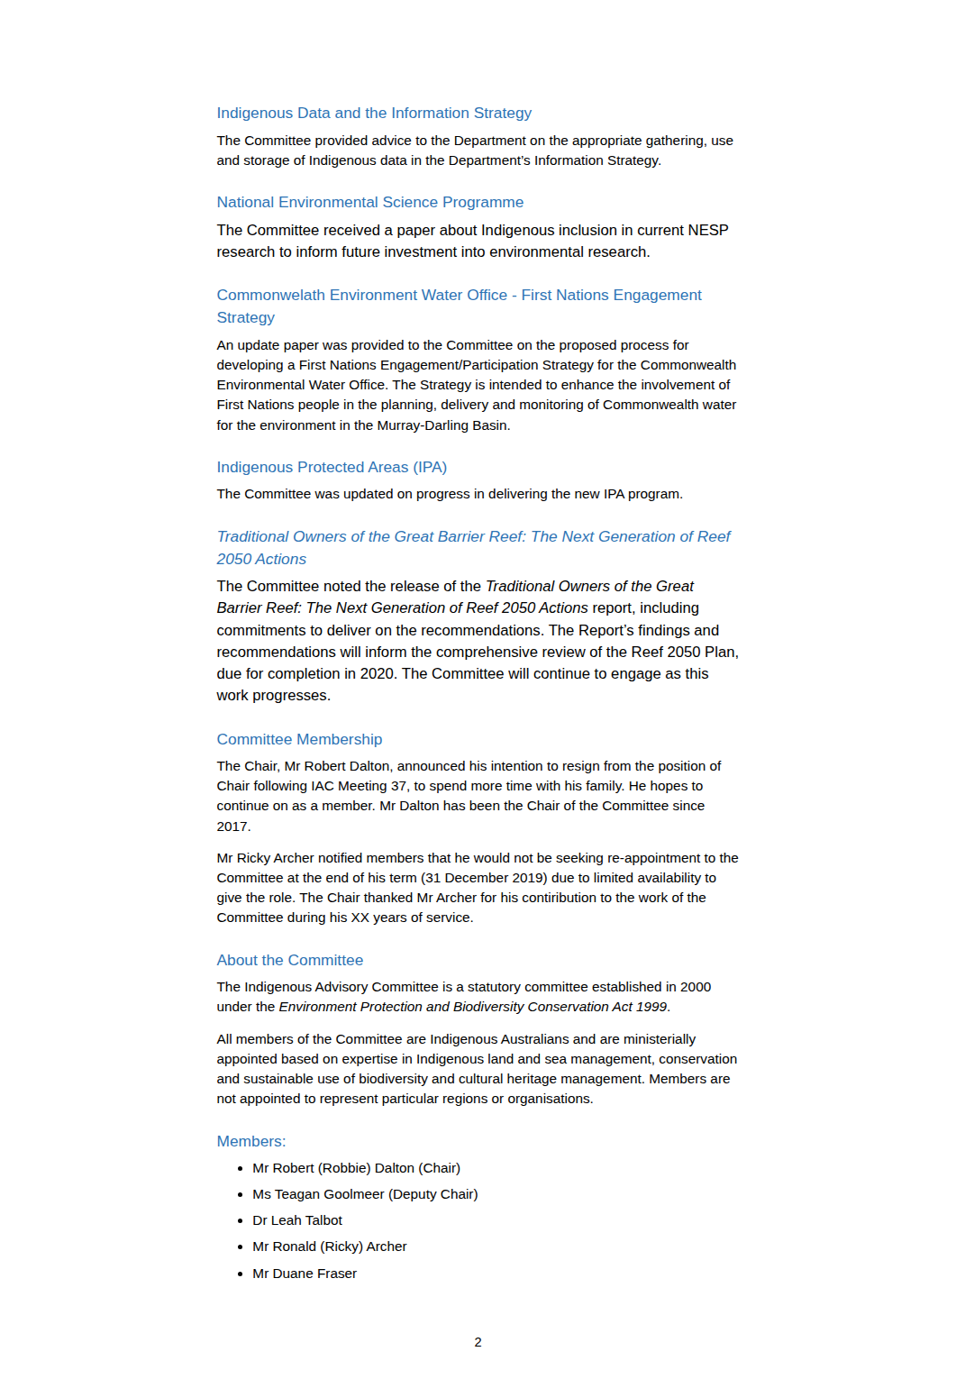Indigenous Data and the Information Strategy
The Committee provided advice to the Department on the appropriate gathering, use and storage of Indigenous data in the Department’s Information Strategy.
National Environmental Science Programme
The Committee received a paper about Indigenous inclusion in current NESP research to inform future investment into environmental research.
Commonwelath Environment Water Office - First Nations Engagement Strategy
An update paper was provided to the Committee on the proposed process for developing a First Nations Engagement/Participation Strategy for the Commonwealth Environmental Water Office. The Strategy is intended to enhance the involvement of First Nations people in the planning, delivery and monitoring of Commonwealth water for the environment in the Murray-Darling Basin.
Indigenous Protected Areas (IPA)
The Committee was updated on progress in delivering the new IPA program.
Traditional Owners of the Great Barrier Reef: The Next Generation of Reef 2050 Actions
The Committee noted the release of the Traditional Owners of the Great Barrier Reef: The Next Generation of Reef 2050 Actions report, including commitments to deliver on the recommendations. The Report’s findings and recommendations will inform the comprehensive review of the Reef 2050 Plan, due for completion in 2020. The Committee will continue to engage as this work progresses.
Committee Membership
The Chair, Mr Robert Dalton, announced his intention to resign from the position of Chair following IAC Meeting 37, to spend more time with his family. He hopes to continue on as a member. Mr Dalton has been the Chair of the Committee since 2017.
Mr Ricky Archer notified members that he would not be seeking re-appointment to the Committee at the end of his term (31 December 2019) due to limited availability to give the role. The Chair thanked Mr Archer for his contiribution to the work of the Committee during his XX years of service.
About the Committee
The Indigenous Advisory Committee is a statutory committee established in 2000 under the Environment Protection and Biodiversity Conservation Act 1999.
All members of the Committee are Indigenous Australians and are ministerially appointed based on expertise in Indigenous land and sea management, conservation and sustainable use of biodiversity and cultural heritage management. Members are not appointed to represent particular regions or organisations.
Members:
Mr Robert (Robbie) Dalton (Chair)
Ms Teagan Goolmeer (Deputy Chair)
Dr Leah Talbot
Mr Ronald (Ricky) Archer
Mr Duane Fraser
2